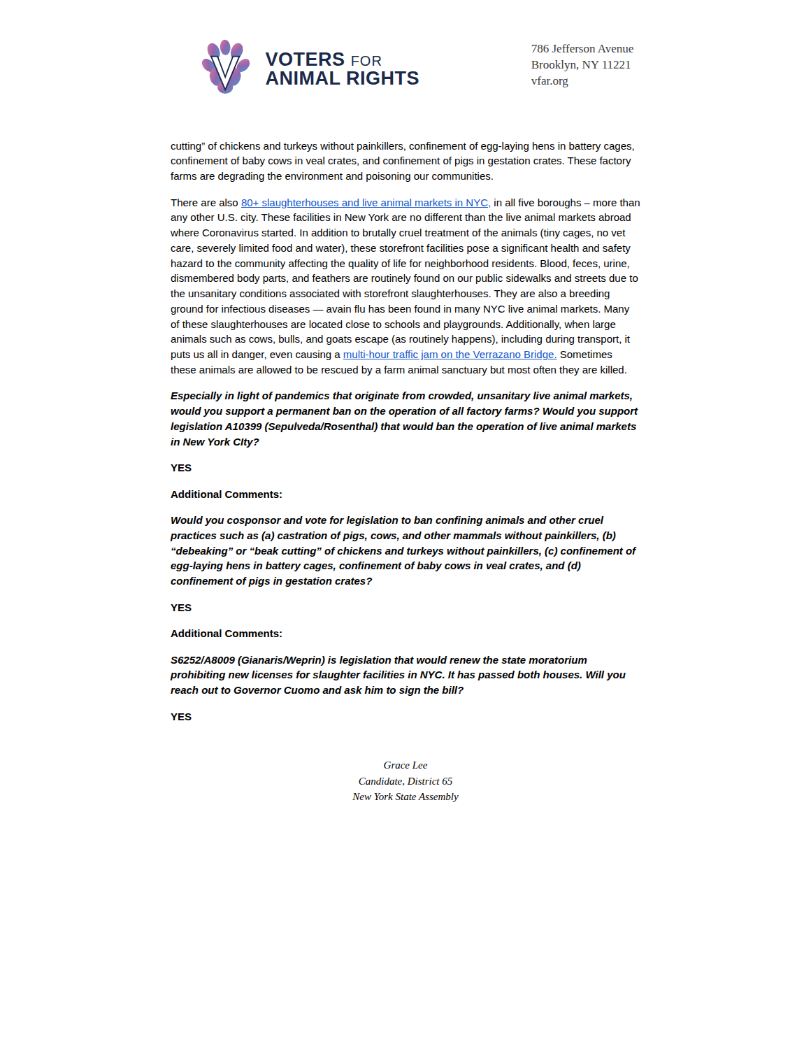VOTERS FOR ANIMAL RIGHTS
786 Jefferson Avenue
Brooklyn, NY 11221
vfar.org
cutting” of chickens and turkeys without painkillers, confinement of egg-laying hens in battery cages, confinement of baby cows in veal crates, and confinement of pigs in gestation crates. These factory farms are degrading the environment and poisoning our communities.
There are also 80+ slaughterhouses and live animal markets in NYC, in all five boroughs – more than any other U.S. city. These facilities in New York are no different than the live animal markets abroad where Coronavirus started. In addition to brutally cruel treatment of the animals (tiny cages, no vet care, severely limited food and water), these storefront facilities pose a significant health and safety hazard to the community affecting the quality of life for neighborhood residents. Blood, feces, urine, dismembered body parts, and feathers are routinely found on our public sidewalks and streets due to the unsanitary conditions associated with storefront slaughterhouses. They are also a breeding ground for infectious diseases — avain flu has been found in many NYC live animal markets. Many of these slaughterhouses are located close to schools and playgrounds. Additionally, when large animals such as cows, bulls, and goats escape (as routinely happens), including during transport, it puts us all in danger, even causing a multi-hour traffic jam on the Verrazano Bridge. Sometimes these animals are allowed to be rescued by a farm animal sanctuary but most often they are killed.
Especially in light of pandemics that originate from crowded, unsanitary live animal markets, would you support a permanent ban on the operation of all factory farms? Would you support legislation A10399 (Sepulveda/Rosenthal) that would ban the operation of live animal markets in New York CIty?
YES
Additional Comments:
Would you cosponsor and vote for legislation to ban confining animals and other cruel practices such as (a) castration of pigs, cows, and other mammals without painkillers, (b) “debeaking” or “beak cutting” of chickens and turkeys without painkillers, (c) confinement of egg-laying hens in battery cages, confinement of baby cows in veal crates, and (d) confinement of pigs in gestation crates?
YES
Additional Comments:
S6252/A8009 (Gianaris/Weprin) is legislation that would renew the state moratorium prohibiting new licenses for slaughter facilities in NYC. It has passed both houses. Will you reach out to Governor Cuomo and ask him to sign the bill?
YES
Grace Lee
Candidate, District 65
New York State Assembly